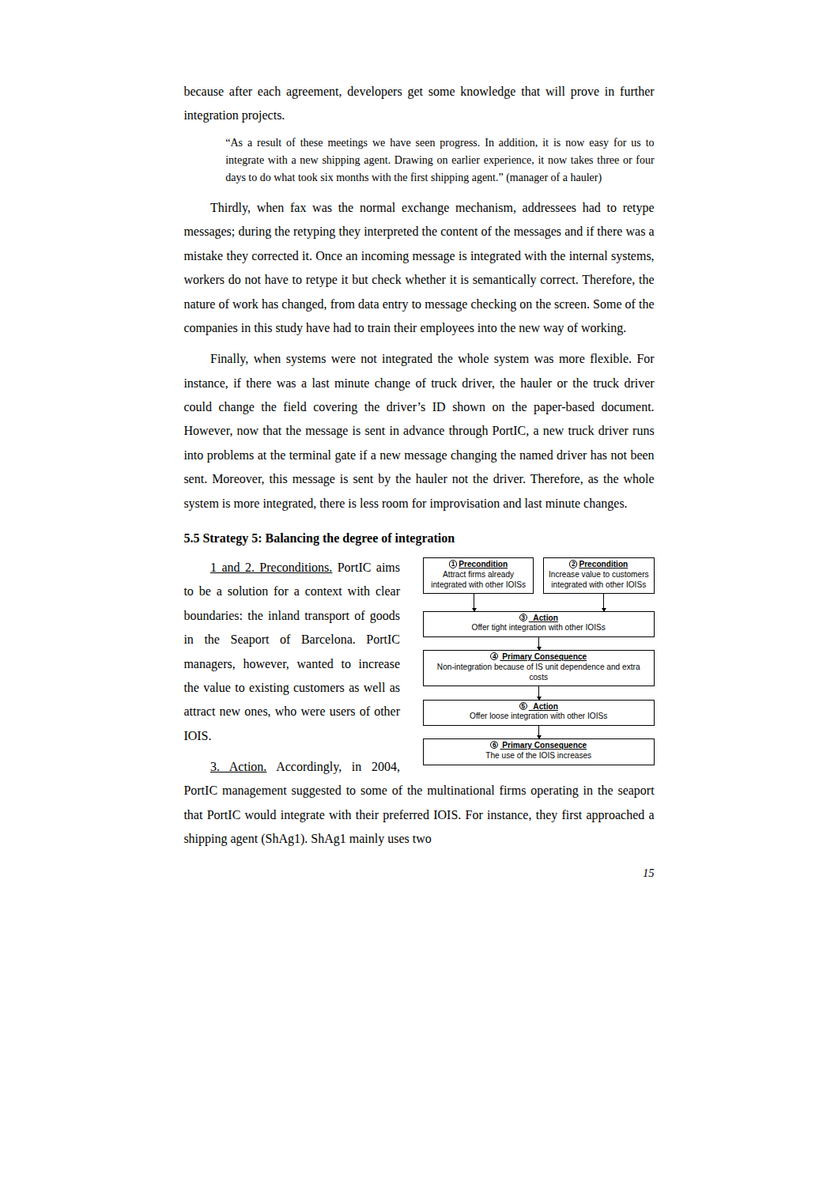because after each agreement, developers get some knowledge that will prove in further integration projects.
“As a result of these meetings we have seen progress. In addition, it is now easy for us to integrate with a new shipping agent. Drawing on earlier experience, it now takes three or four days to do what took six months with the first shipping agent.” (manager of a hauler)
Thirdly, when fax was the normal exchange mechanism, addressees had to retype messages; during the retyping they interpreted the content of the messages and if there was a mistake they corrected it. Once an incoming message is integrated with the internal systems, workers do not have to retype it but check whether it is semantically correct. Therefore, the nature of work has changed, from data entry to message checking on the screen. Some of the companies in this study have had to train their employees into the new way of working.
Finally, when systems were not integrated the whole system was more flexible. For instance, if there was a last minute change of truck driver, the hauler or the truck driver could change the field covering the driver’s ID shown on the paper-based document. However, now that the message is sent in advance through PortIC, a new truck driver runs into problems at the terminal gate if a new message changing the named driver has not been sent. Moreover, this message is sent by the hauler not the driver. Therefore, as the whole system is more integrated, there is less room for improvisation and last minute changes.
5.5 Strategy 5: Balancing the degree of integration
1 Precondition
Attract firms already integrated with other IOISs
2 Precondition
Increase value to customers integrated with other IOISs
3 Action
Offer tight integration with other IOISs
4 Primary Consequence
Non-integration because of IS unit dependence and extra costs
5 Action
Offer loose integration with other IOISs
6 Primary Consequence
The use of the IOIS increases
1 and 2. Preconditions. PortIC aims to be a solution for a context with clear boundaries: the inland transport of goods in the Seaport of Barcelona. PortIC managers, however, wanted to increase the value to existing customers as well as attract new ones, who were users of other IOIS.
3. Action. Accordingly, in 2004, PortIC management suggested to some of the multinational firms operating in the seaport that PortIC would integrate with their preferred IOIS. For instance, they first approached a shipping agent (ShAg1). ShAg1 mainly uses two
15